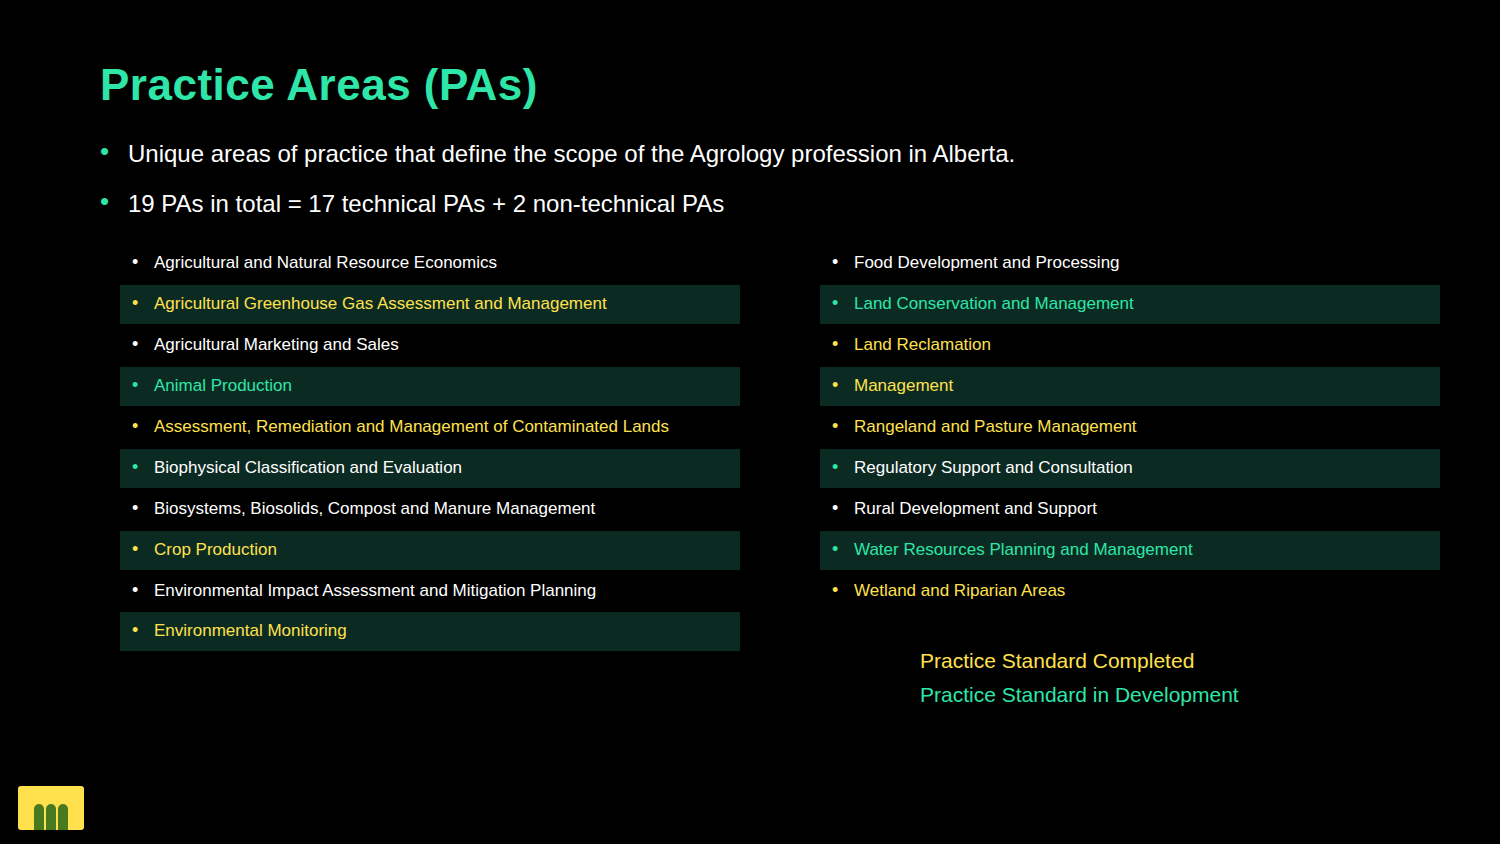Practice Areas (PAs)
Unique areas of practice that define the scope of the Agrology profession in Alberta.
19 PAs in total = 17 technical PAs + 2 non-technical PAs
Agricultural and Natural Resource Economics
Agricultural Greenhouse Gas Assessment and Management
Agricultural Marketing and Sales
Animal Production
Assessment, Remediation and Management of Contaminated Lands
Biophysical Classification and Evaluation
Biosystems, Biosolids, Compost and Manure Management
Crop Production
Environmental Impact Assessment and Mitigation Planning
Environmental Monitoring
Food Development and Processing
Land Conservation and Management
Land Reclamation
Management
Rangeland and Pasture Management
Regulatory Support and Consultation
Rural Development and Support
Water Resources Planning and Management
Wetland and Riparian Areas
Practice Standard Completed
Practice Standard in Development